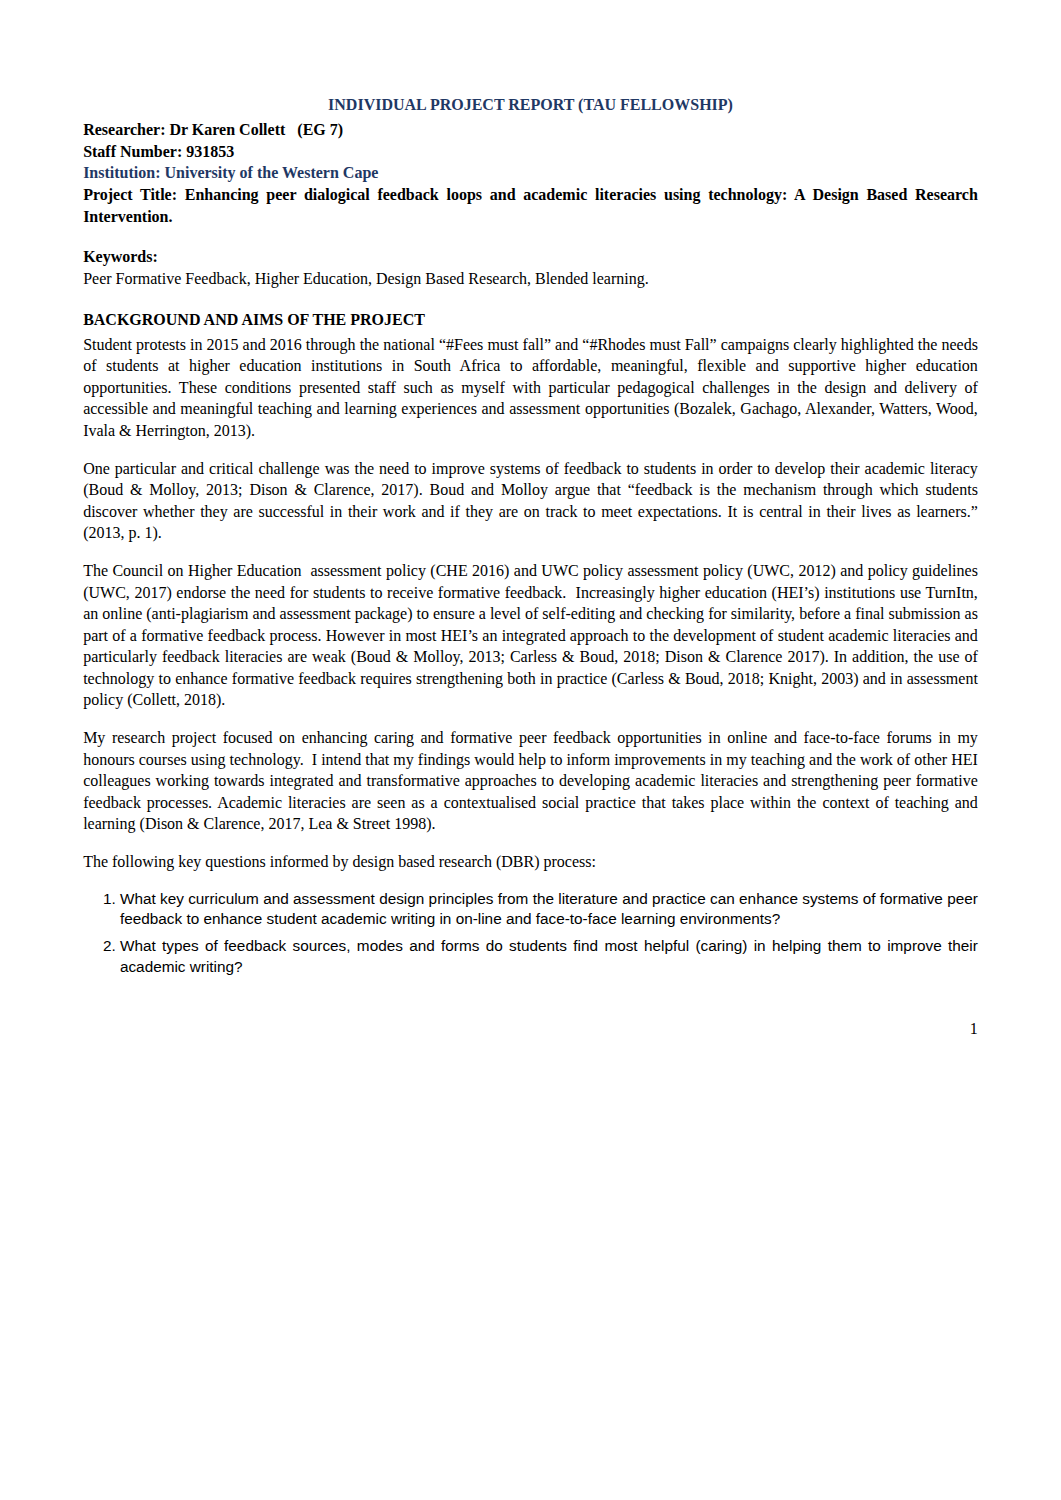INDIVIDUAL PROJECT REPORT (TAU FELLOWSHIP)
Researcher: Dr Karen Collett (EG 7)
Staff Number: 931853
Institution: University of the Western Cape
Project Title: Enhancing peer dialogical feedback loops and academic literacies using technology: A Design Based Research Intervention.
Keywords:
Peer Formative Feedback, Higher Education, Design Based Research, Blended learning.
BACKGROUND AND AIMS OF THE PROJECT
Student protests in 2015 and 2016 through the national “#Fees must fall” and “#Rhodes must Fall” campaigns clearly highlighted the needs of students at higher education institutions in South Africa to affordable, meaningful, flexible and supportive higher education opportunities. These conditions presented staff such as myself with particular pedagogical challenges in the design and delivery of accessible and meaningful teaching and learning experiences and assessment opportunities (Bozalek, Gachago, Alexander, Watters, Wood, Ivala & Herrington, 2013).
One particular and critical challenge was the need to improve systems of feedback to students in order to develop their academic literacy (Boud & Molloy, 2013; Dison & Clarence, 2017). Boud and Molloy argue that “feedback is the mechanism through which students discover whether they are successful in their work and if they are on track to meet expectations. It is central in their lives as learners.” (2013, p. 1).
The Council on Higher Education assessment policy (CHE 2016) and UWC policy assessment policy (UWC, 2012) and policy guidelines (UWC, 2017) endorse the need for students to receive formative feedback. Increasingly higher education (HEI’s) institutions use TurnItn, an online (anti-plagiarism and assessment package) to ensure a level of self-editing and checking for similarity, before a final submission as part of a formative feedback process. However in most HEI’s an integrated approach to the development of student academic literacies and particularly feedback literacies are weak (Boud & Molloy, 2013; Carless & Boud, 2018; Dison & Clarence 2017). In addition, the use of technology to enhance formative feedback requires strengthening both in practice (Carless & Boud, 2018; Knight, 2003) and in assessment policy (Collett, 2018).
My research project focused on enhancing caring and formative peer feedback opportunities in online and face-to-face forums in my honours courses using technology. I intend that my findings would help to inform improvements in my teaching and the work of other HEI colleagues working towards integrated and transformative approaches to developing academic literacies and strengthening peer formative feedback processes. Academic literacies are seen as a contextualised social practice that takes place within the context of teaching and learning (Dison & Clarence, 2017, Lea & Street 1998).
The following key questions informed by design based research (DBR) process:
What key curriculum and assessment design principles from the literature and practice can enhance systems of formative peer feedback to enhance student academic writing in on-line and face-to-face learning environments?
What types of feedback sources, modes and forms do students find most helpful (caring) in helping them to improve their academic writing?
1